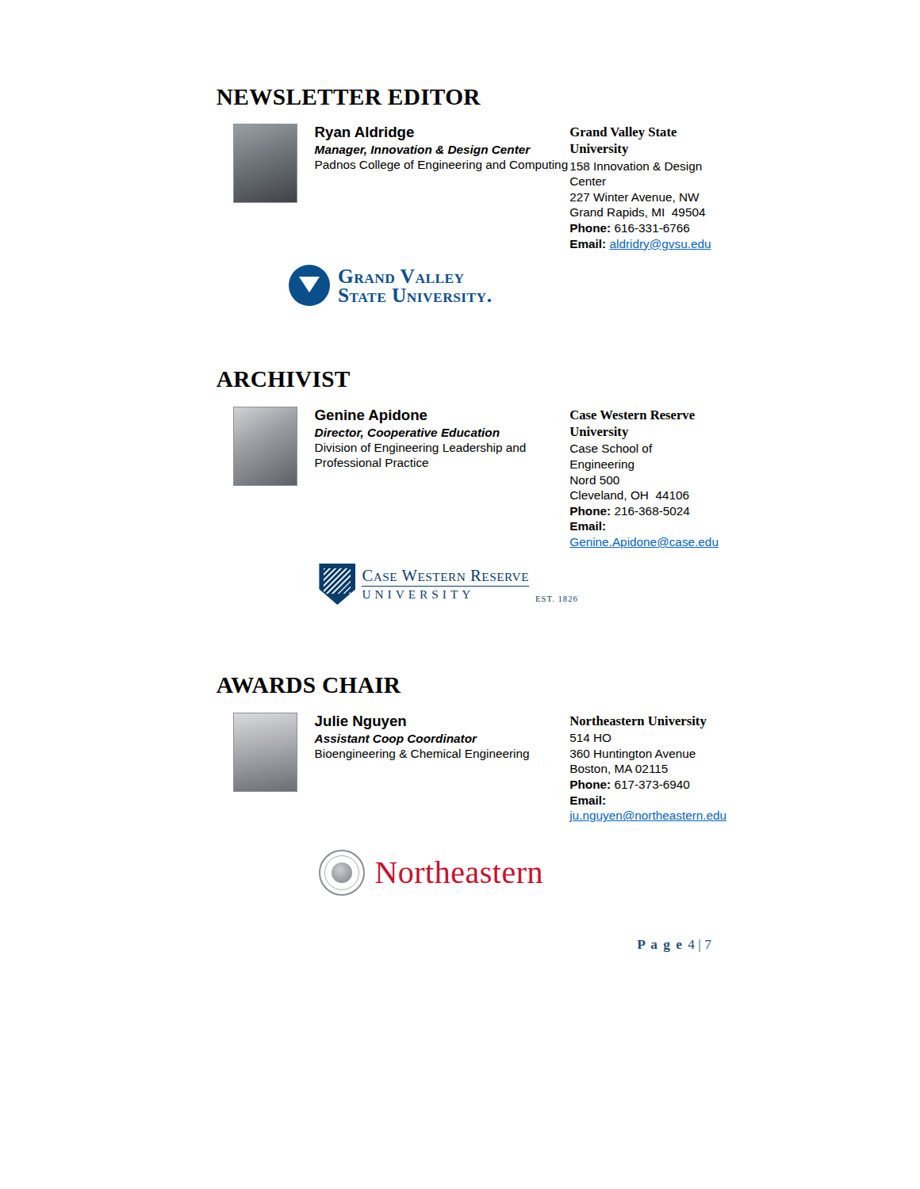NEWSLETTER EDITOR
Ryan Aldridge
Manager, Innovation & Design Center
Padnos College of Engineering and Computing
Grand Valley State University
158 Innovation & Design Center
227 Winter Avenue, NW
Grand Rapids, MI 49504
Phone: 616-331-6766
Email: aldridry@gvsu.edu
GRAND VALLEY STATE UNIVERSITY.
ARCHIVIST
Genine Apidone
Director, Cooperative Education
Division of Engineering Leadership and Professional Practice
Case Western Reserve University
Case School of Engineering
Nord 500
Cleveland, OH 44106
Phone: 216-368-5024
Email: Genine.Apidone@case.edu
CASE WESTERN RESERVE UNIVERSITY EST. 1826
AWARDS CHAIR
Julie Nguyen
Assistant Coop Coordinator
Bioengineering & Chemical Engineering
Northeastern University
514 HO
360 Huntington Avenue
Boston, MA 02115
Phone: 617-373-6940
Email: ju.nguyen@northeastern.edu
Northeastern
P a g e 4 | 7